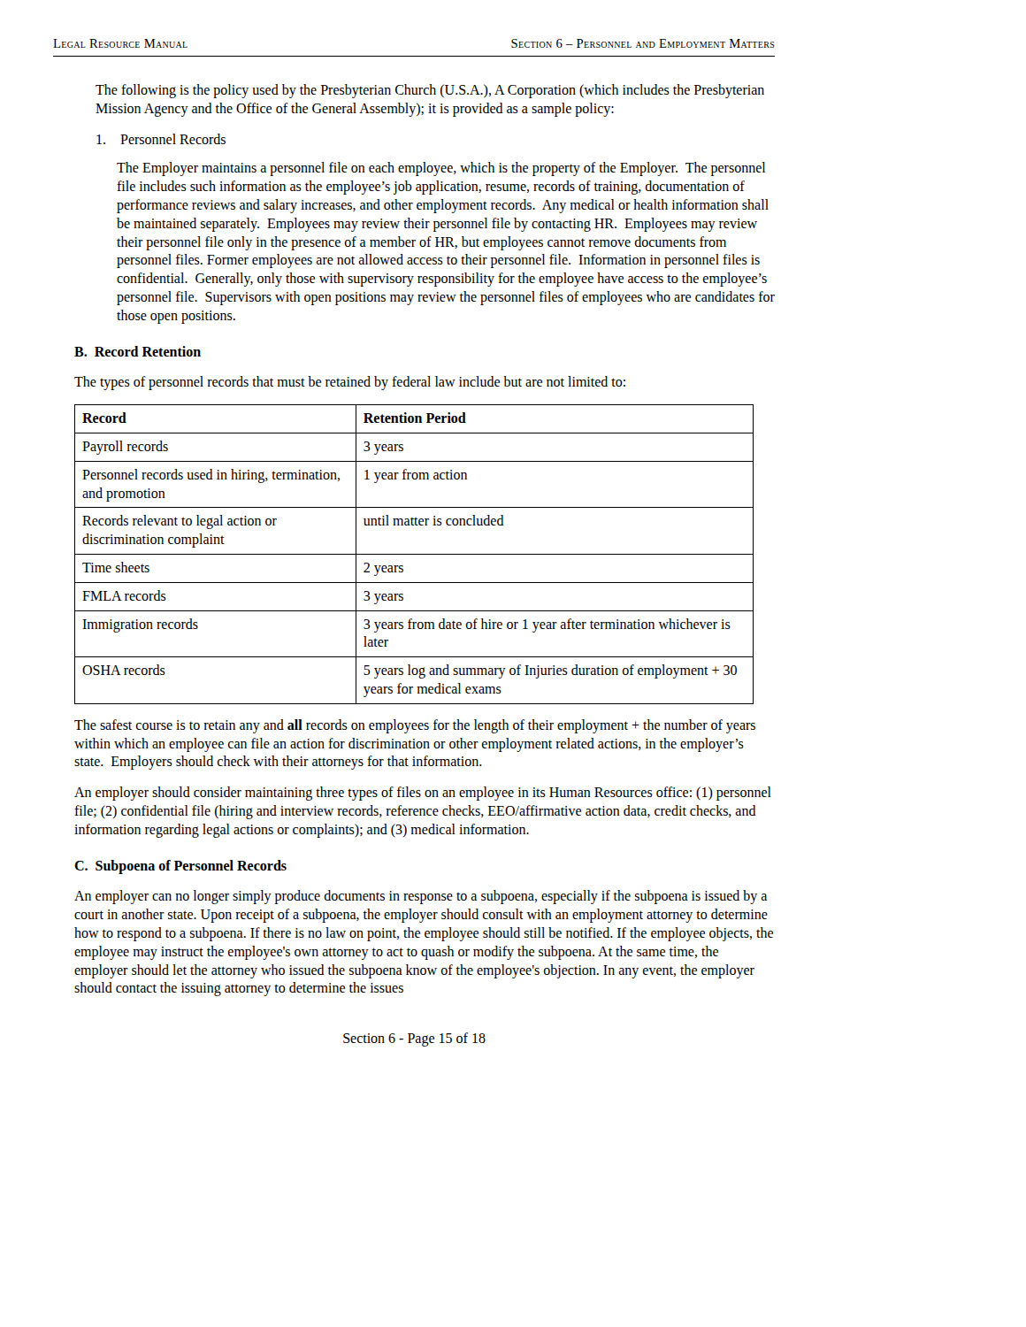Legal Resource Manual
Section 6 – Personnel and Employment Matters
The following is the policy used by the Presbyterian Church (U.S.A.), A Corporation (which includes the Presbyterian Mission Agency and the Office of the General Assembly); it is provided as a sample policy:
1. Personnel Records
The Employer maintains a personnel file on each employee, which is the property of the Employer. The personnel file includes such information as the employee’s job application, resume, records of training, documentation of performance reviews and salary increases, and other employment records. Any medical or health information shall be maintained separately. Employees may review their personnel file by contacting HR. Employees may review their personnel file only in the presence of a member of HR, but employees cannot remove documents from personnel files. Former employees are not allowed access to their personnel file. Information in personnel files is confidential. Generally, only those with supervisory responsibility for the employee have access to the employee’s personnel file. Supervisors with open positions may review the personnel files of employees who are candidates for those open positions.
B. Record Retention
The types of personnel records that must be retained by federal law include but are not limited to:
| Record | Retention Period |
| --- | --- |
| Payroll records | 3 years |
| Personnel records used in hiring, termination, and promotion | 1 year from action |
| Records relevant to legal action or discrimination complaint | until matter is concluded |
| Time sheets | 2 years |
| FMLA records | 3 years |
| Immigration records | 3 years from date of hire or 1 year after termination whichever is later |
| OSHA records | 5 years log and summary of Injuries duration of employment + 30 years for medical exams |
The safest course is to retain any and all records on employees for the length of their employment + the number of years within which an employee can file an action for discrimination or other employment related actions, in the employer’s state. Employers should check with their attorneys for that information.
An employer should consider maintaining three types of files on an employee in its Human Resources office: (1) personnel file; (2) confidential file (hiring and interview records, reference checks, EEO/affirmative action data, credit checks, and information regarding legal actions or complaints); and (3) medical information.
C. Subpoena of Personnel Records
An employer can no longer simply produce documents in response to a subpoena, especially if the subpoena is issued by a court in another state. Upon receipt of a subpoena, the employer should consult with an employment attorney to determine how to respond to a subpoena. If there is no law on point, the employee should still be notified. If the employee objects, the employee may instruct the employee's own attorney to act to quash or modify the subpoena. At the same time, the employer should let the attorney who issued the subpoena know of the employee's objection. In any event, the employer should contact the issuing attorney to determine the issues
Section 6 - Page 15 of 18